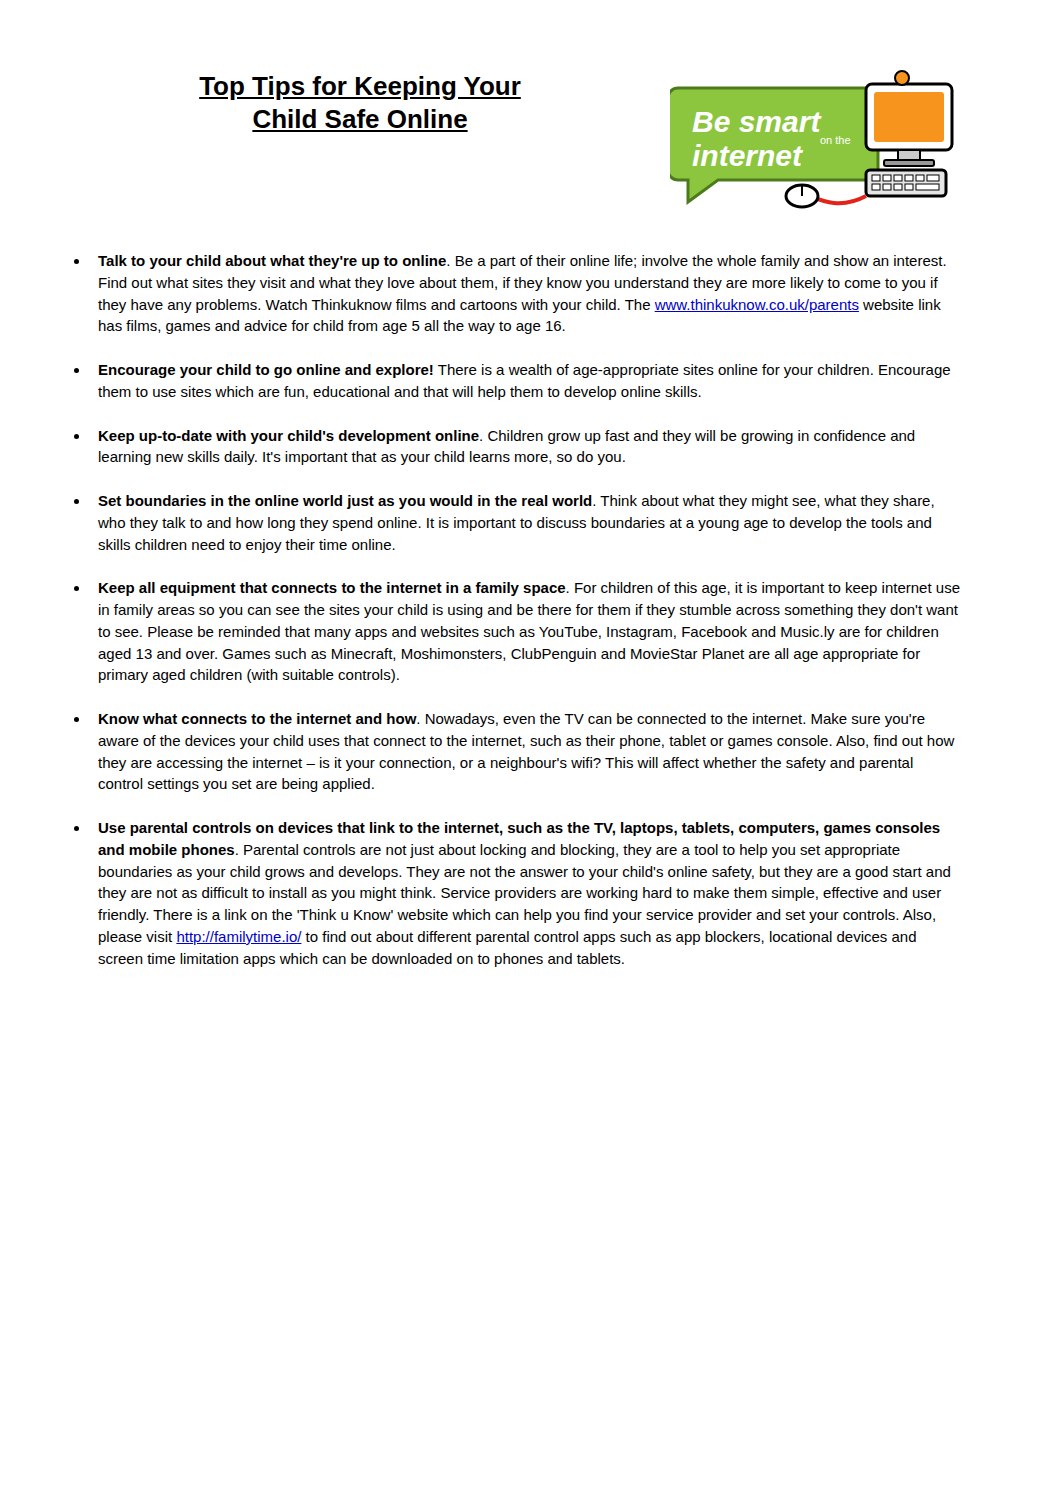Top Tips for Keeping Your
Child Safe Online
Be smart on the internet Be smart internet on the
Talk to your child about what they're up to online. Be a part of their online life; involve the whole family and show an interest. Find out what sites they visit and what they love about them, if they know you understand they are more likely to come to you if they have any problems. Watch Thinkuknow films and cartoons with your child. The www.thinkuknow.co.uk/parents website link has films, games and advice for child from age 5 all the way to age 16.
Encourage your child to go online and explore! There is a wealth of age-appropriate sites online for your children. Encourage them to use sites which are fun, educational and that will help them to develop online skills.
Keep up-to-date with your child's development online. Children grow up fast and they will be growing in confidence and learning new skills daily. It's important that as your child learns more, so do you.
Set boundaries in the online world just as you would in the real world. Think about what they might see, what they share, who they talk to and how long they spend online. It is important to discuss boundaries at a young age to develop the tools and skills children need to enjoy their time online.
Keep all equipment that connects to the internet in a family space. For children of this age, it is important to keep internet use in family areas so you can see the sites your child is using and be there for them if they stumble across something they don't want to see. Please be reminded that many apps and websites such as YouTube, Instagram, Facebook and Music.ly are for children aged 13 and over. Games such as Minecraft, Moshimonsters, ClubPenguin and MovieStar Planet are all age appropriate for primary aged children (with suitable controls).
Know what connects to the internet and how. Nowadays, even the TV can be connected to the internet. Make sure you're aware of the devices your child uses that connect to the internet, such as their phone, tablet or games console. Also, find out how they are accessing the internet – is it your connection, or a neighbour's wifi? This will affect whether the safety and parental control settings you set are being applied.
Use parental controls on devices that link to the internet, such as the TV, laptops, tablets, computers, games consoles and mobile phones. Parental controls are not just about locking and blocking, they are a tool to help you set appropriate boundaries as your child grows and develops. They are not the answer to your child's online safety, but they are a good start and they are not as difficult to install as you might think. Service providers are working hard to make them simple, effective and user friendly. There is a link on the 'Think u Know' website which can help you find your service provider and set your controls. Also, please visit http://familytime.io/ to find out about different parental control apps such as app blockers, locational devices and screen time limitation apps which can be downloaded on to phones and tablets.